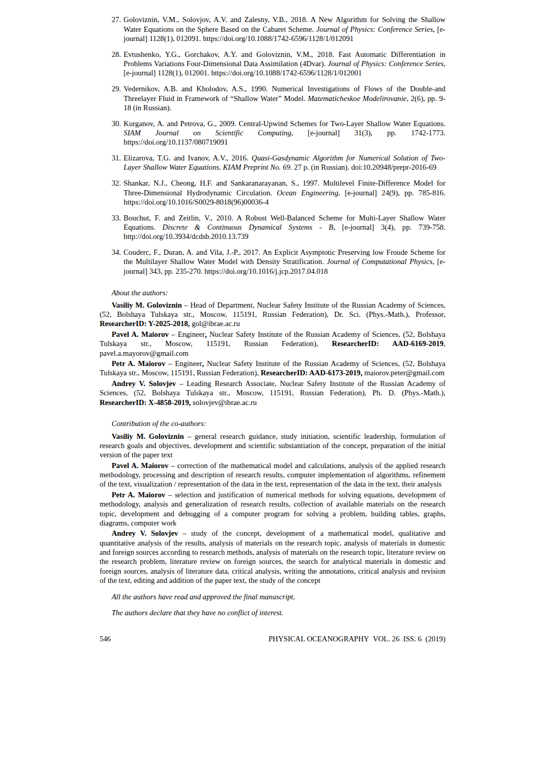27. Goloviznin, V.M., Solovjov, A.V. and Zalesny, V.B., 2018. A New Algorithm for Solving the Shallow Water Equations on the Sphere Based on the Cabaret Scheme. Journal of Physics: Conference Series, [e-journal] 1128(1), 012091. https://doi.org/10.1088/1742-6596/1128/1/012091
28. Evtushenko, Y.G., Gorchakov, A.Y. and Goloviznin, V.M., 2018. Fast Automatic Differentiation in Problems Variations Four-Dimensional Data Assimilation (4Dvar). Journal of Physics: Conference Series, [e-journal] 1128(1), 012001. https://doi.org/10.1088/1742-6596/1128/1/012001
29. Vedernikov, A.B. and Kholodov, A.S., 1990. Numerical Investigations of Flows of the Double-and Threelayer Fluid in Framework of “Shallow Water” Model. Matematicheskoe Modelirovanie, 2(6), pp. 9-18 (in Russian).
30. Kurganov, A. and Petrova, G., 2009. Central-Upwind Schemes for Two-Layer Shallow Water Equations. SIAM Journal on Scientific Computing, [e-journal] 31(3), pp. 1742-1773. https://doi.org/10.1137/080719091
31. Elizarova, T.G. and Ivanov, A.V., 2016. Quasi-Gasdynamic Algorithm for Numerical Solution of Two-Layer Shallow Water Equations. KIAM Preprint No. 69. 27 p. (in Russian). doi:10.20948/prepr-2016-69
32. Shankar, N.J., Cheong, H.F. and Sankaranarayanan, S., 1997. Multilevel Finite-Difference Model for Three-Dimensional Hydrodynamic Circulation. Ocean Engineering, [e-journal] 24(9), pp. 785-816. https://doi.org/10.1016/S0029-8018(96)00036-4
33. Bouchut, F. and Zeitlin, V., 2010. A Robust Well-Balanced Scheme for Multi-Layer Shallow Water Equations. Discrete & Continuous Dynamical Systems - B, [e-journal] 3(4), pp. 739-758. http://doi.org/10.3934/dcdsb.2010.13.739
34. Couderc, F., Duran, A. and Vila, J.-P., 2017. An Explicit Asymptotic Preserving low Froude Scheme for the Multilayer Shallow Water Model with Density Stratification. Journal of Computational Physics, [e-journal] 343, pp. 235-270. https://doi.org/10.1016/j.jcp.2017.04.018
About the authors:
Vasiliy M. Goloviznin – Head of Department, Nuclear Safety Institute of the Russian Academy of Sciences, (52, Bolshaya Tulskaya str., Moscow, 115191, Russian Federation), Dr. Sci. (Phys.-Math.), Professor, ResearcherID: Y-2025-2018, gol@ibrae.ac.ru
Pavel A. Maiorov – Engineer, Nuclear Safety Institute of the Russian Academy of Sciences, (52, Bolshaya Tulskaya str., Moscow, 115191, Russian Federation), ResearcherID: AAD-6169-2019, pavel.a.mayorov@gmail.com
Petr A. Maiorov – Engineer, Nuclear Safety Institute of the Russian Academy of Sciences, (52, Bolshaya Tulskaya str., Moscow, 115191, Russian Federation), ResearcherID: AAD-6173-2019, maiorov.peter@gmail.com
Andrey V. Solovjev – Leading Research Associate, Nuclear Safety Institute of the Russian Academy of Sciences, (52, Bolshaya Tulskaya str., Moscow, 115191, Russian Federation), Ph. D. (Phys.-Math.), ResearcherID: X-4858-2019, solovjev@ibrae.ac.ru
Contribution of the co-authors:
Vasiliy M. Goloviznin – general research guidance, study initiation, scientific leadership, formulation of research goals and objectives, development and scientific substantiation of the concept, preparation of the initial version of the paper text
Pavel A. Maiorov – correction of the mathematical model and calculations, analysis of the applied research methodology, processing and description of research results, computer implementation of algorithms, refinement of the text, visualization / representation of the data in the text, representation of the data in the text, their analysis
Petr A. Maiorov – selection and justification of numerical methods for solving equations, development of methodology, analysis and generalization of research results, collection of available materials on the research topic, development and debugging of a computer program for solving a problem, building tables, graphs, diagrams, computer work
Andrey V. Solovjev – study of the concept, development of a mathematical model, qualitative and quantitative analysis of the results, analysis of materials on the research topic, analysis of materials in domestic and foreign sources according to research methods, analysis of materials on the research topic, literature review on the research problem, literature review on foreign sources, the search for analytical materials in domestic and foreign sources, analysis of literature data, critical analysis, writing the annotations, critical analysis and revision of the text, editing and addition of the paper text, the study of the concept
All the authors have read and approved the final manuscript.
The authors declare that they have no conflict of interest.
546 PHYSICAL OCEANOGRAPHY VOL. 26 ISS. 6 (2019)